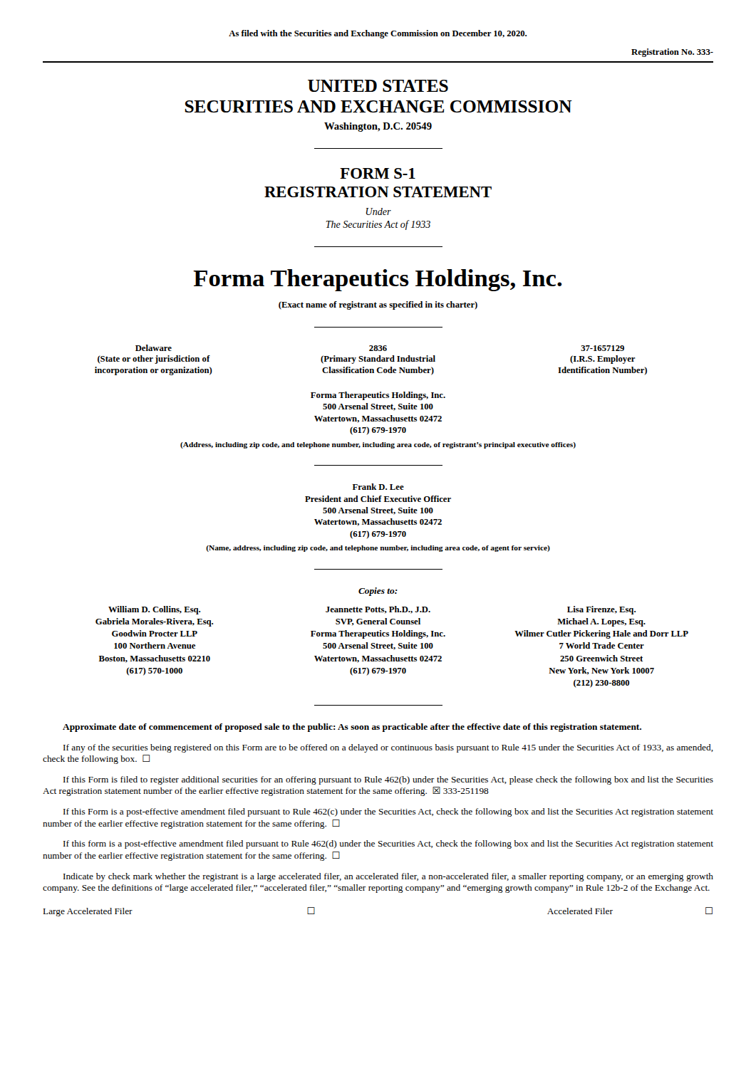As filed with the Securities and Exchange Commission on December 10, 2020.
Registration No. 333-
UNITED STATES
SECURITIES AND EXCHANGE COMMISSION
Washington, D.C. 20549
FORM S-1
REGISTRATION STATEMENT
Under
The Securities Act of 1933
Forma Therapeutics Holdings, Inc.
(Exact name of registrant as specified in its charter)
| Delaware | 2836 | 37-1657129 |
| (State or other jurisdiction of incorporation or organization) | (Primary Standard Industrial Classification Code Number) | (I.R.S. Employer Identification Number) |
Forma Therapeutics Holdings, Inc.
500 Arsenal Street, Suite 100
Watertown, Massachusetts 02472
(617) 679-1970
(Address, including zip code, and telephone number, including area code, of registrant’s principal executive offices)
Frank D. Lee
President and Chief Executive Officer
500 Arsenal Street, Suite 100
Watertown, Massachusetts 02472
(617) 679-1970
(Name, address, including zip code, and telephone number, including area code, of agent for service)
Copies to:
| William D. Collins, Esq. Gabriela Morales-Rivera, Esq. Goodwin Procter LLP 100 Northern Avenue Boston, Massachusetts 02210 (617) 570-1000 | Jeannette Potts, Ph.D., J.D. SVP, General Counsel Forma Therapeutics Holdings, Inc. 500 Arsenal Street, Suite 100 Watertown, Massachusetts 02472 (617) 679-1970 | Lisa Firenze, Esq. Michael A. Lopes, Esq. Wilmer Cutler Pickering Hale and Dorr LLP 7 World Trade Center 250 Greenwich Street New York, New York 10007 (212) 230-8800 |
Approximate date of commencement of proposed sale to the public: As soon as practicable after the effective date of this registration statement.
If any of the securities being registered on this Form are to be offered on a delayed or continuous basis pursuant to Rule 415 under the Securities Act of 1933, as amended, check the following box. ☐
If this Form is filed to register additional securities for an offering pursuant to Rule 462(b) under the Securities Act, please check the following box and list the Securities Act registration statement number of the earlier effective registration statement for the same offering. ☒ 333-251198
If this Form is a post-effective amendment filed pursuant to Rule 462(c) under the Securities Act, check the following box and list the Securities Act registration statement number of the earlier effective registration statement for the same offering. ☐
If this form is a post-effective amendment filed pursuant to Rule 462(d) under the Securities Act, check the following box and list the Securities Act registration statement number of the earlier effective registration statement for the same offering. ☐
Indicate by check mark whether the registrant is a large accelerated filer, an accelerated filer, a non-accelerated filer, a smaller reporting company, or an emerging growth company. See the definitions of “large accelerated filer,” “accelerated filer,” “smaller reporting company” and “emerging growth company” in Rule 12b-2 of the Exchange Act.
| Large Accelerated Filer | ☐ | Accelerated Filer | ☐ |